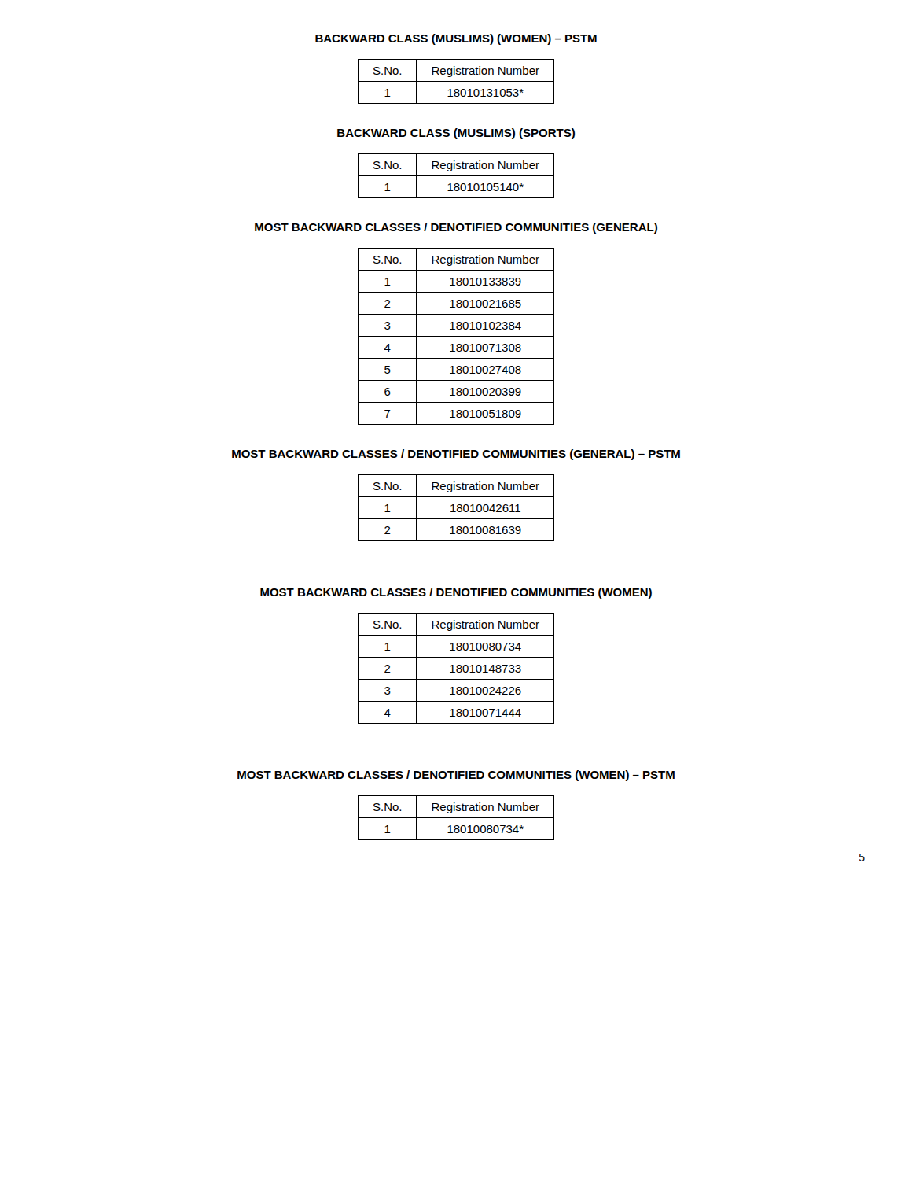BACKWARD CLASS (MUSLIMS) (WOMEN) – PSTM
| S.No. | Registration Number |
| --- | --- |
| 1 | 18010131053* |
BACKWARD CLASS (MUSLIMS) (SPORTS)
| S.No. | Registration Number |
| --- | --- |
| 1 | 18010105140* |
MOST BACKWARD CLASSES / DENOTIFIED COMMUNITIES (GENERAL)
| S.No. | Registration Number |
| --- | --- |
| 1 | 18010133839 |
| 2 | 18010021685 |
| 3 | 18010102384 |
| 4 | 18010071308 |
| 5 | 18010027408 |
| 6 | 18010020399 |
| 7 | 18010051809 |
MOST BACKWARD CLASSES / DENOTIFIED COMMUNITIES (GENERAL) – PSTM
| S.No. | Registration Number |
| --- | --- |
| 1 | 18010042611 |
| 2 | 18010081639 |
MOST BACKWARD CLASSES / DENOTIFIED COMMUNITIES (WOMEN)
| S.No. | Registration Number |
| --- | --- |
| 1 | 18010080734 |
| 2 | 18010148733 |
| 3 | 18010024226 |
| 4 | 18010071444 |
MOST BACKWARD CLASSES / DENOTIFIED COMMUNITIES (WOMEN) – PSTM
| S.No. | Registration Number |
| --- | --- |
| 1 | 18010080734* |
5